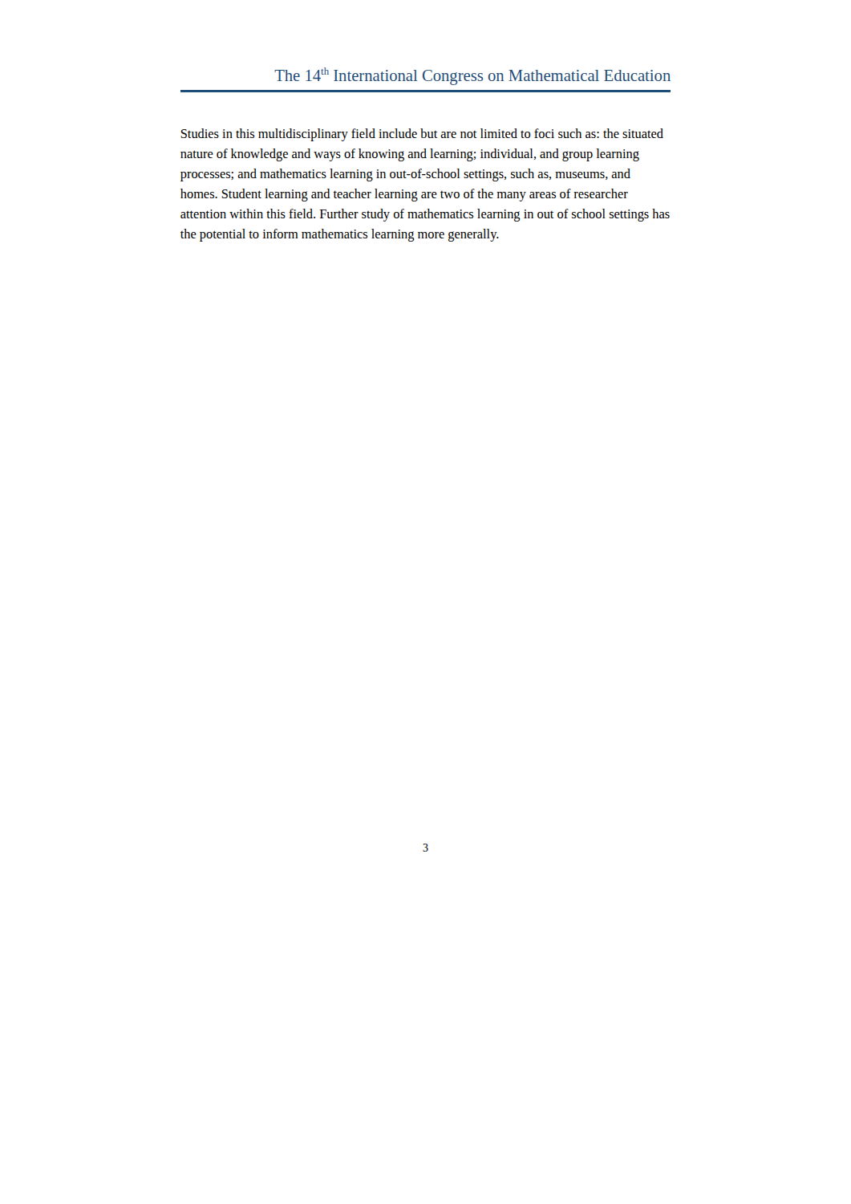The 14th International Congress on Mathematical Education
Studies in this multidisciplinary field include but are not limited to foci such as: the situated nature of knowledge and ways of knowing and learning; individual, and group learning processes; and mathematics learning in out-of-school settings, such as, museums, and homes. Student learning and teacher learning are two of the many areas of researcher attention within this field. Further study of mathematics learning in out of school settings has the potential to inform mathematics learning more generally.
3